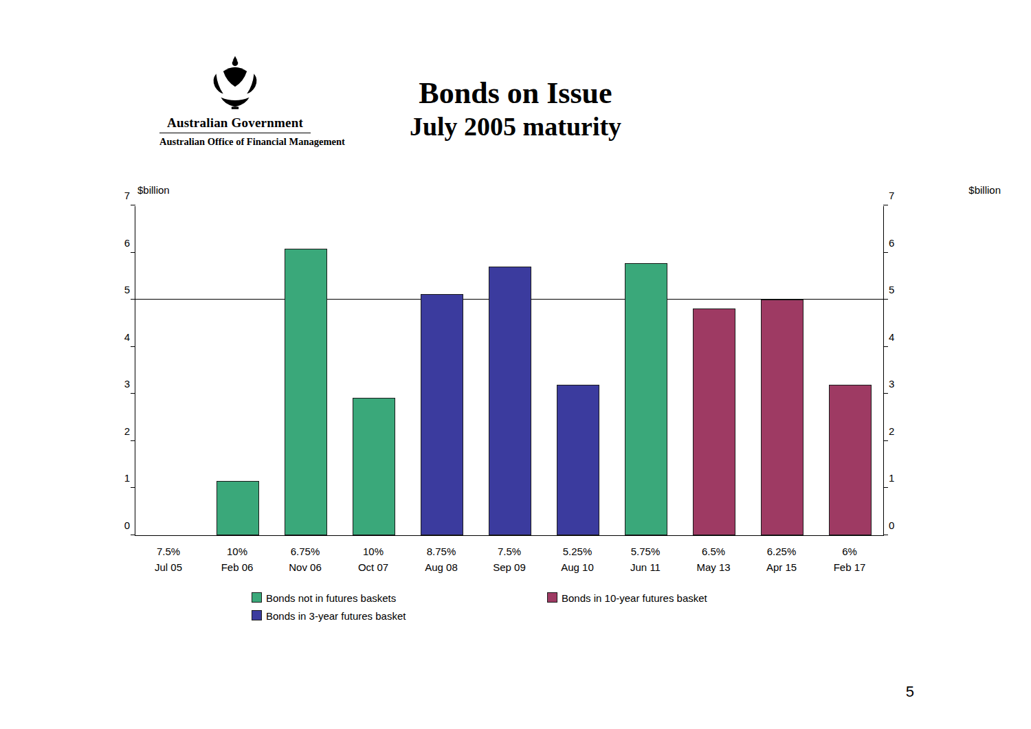Australian Government
Australian Office of Financial Management
Bonds on Issue
July 2005 maturity
$billion
$billion
0
1
2
3
4
5
6
7
0
1
2
3
4
5
6
7
7.5%
Jul 05
10%
Feb 06
6.75%
Nov 06
10%
Oct 07
8.75%
Aug 08
7.5%
Sep 09
5.25%
Aug 10
5.75%
Jun 11
6.5%
May 13
6.25%
Apr 15
6%
Feb 17
Bonds not in futures baskets
Bonds in 10-year futures basket
Bonds in 3-year futures basket
5